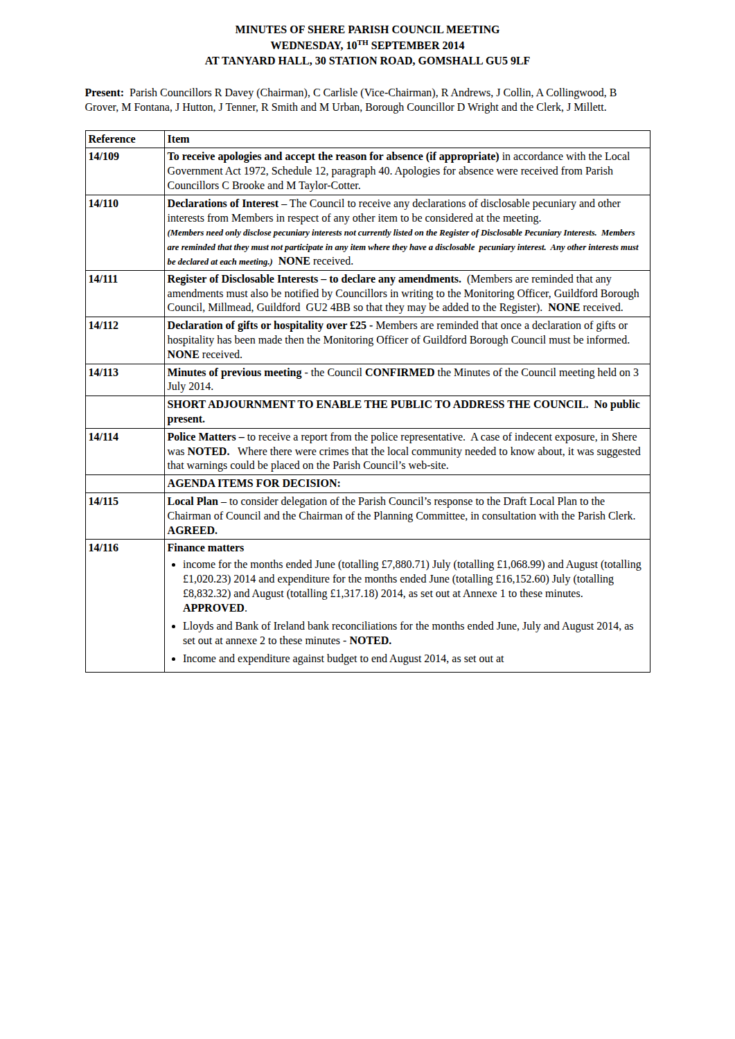Minutes of Shere Parish Council Meeting
Wednesday, 10th September 2014
at Tanyard Hall, 30 Station Road, Gomshall GU5 9LF
Present: Parish Councillors R Davey (Chairman), C Carlisle (Vice-Chairman), R Andrews, J Collin, A Collingwood, B Grover, M Fontana, J Hutton, J Tenner, R Smith and M Urban, Borough Councillor D Wright and the Clerk, J Millett.
| Reference | Item |
| --- | --- |
| 14/109 | To receive apologies and accept the reason for absence (if appropriate) in accordance with the Local Government Act 1972, Schedule 12, paragraph 40. Apologies for absence were received from Parish Councillors C Brooke and M Taylor-Cotter. |
| 14/110 | Declarations of Interest – The Council to receive any declarations of disclosable pecuniary and other interests from Members in respect of any other item to be considered at the meeting. (Members need only disclose pecuniary interests not currently listed on the Register of Disclosable Pecuniary Interests. Members are reminded that they must not participate in any item where they have a disclosable pecuniary interest. Any other interests must be declared at each meeting.) NONE received. |
| 14/111 | Register of Disclosable Interests – to declare any amendments. (Members are reminded that any amendments must also be notified by Councillors in writing to the Monitoring Officer, Guildford Borough Council, Millmead, Guildford GU2 4BB so that they may be added to the Register). NONE received. |
| 14/112 | Declaration of gifts or hospitality over £25 - Members are reminded that once a declaration of gifts or hospitality has been made then the Monitoring Officer of Guildford Borough Council must be informed. NONE received. |
| 14/113 | Minutes of previous meeting - the Council CONFIRMED the Minutes of the Council meeting held on 3 July 2014. |
| | SHORT ADJOURNMENT TO ENABLE THE PUBLIC TO ADDRESS THE COUNCIL. No public present. |
| 14/114 | Police Matters – to receive a report from the police representative. A case of indecent exposure, in Shere was NOTED. Where there were crimes that the local community needed to know about, it was suggested that warnings could be placed on the Parish Council’s web-site. |
| | AGENDA ITEMS FOR DECISION: |
| 14/115 | Local Plan – to consider delegation of the Parish Council’s response to the Draft Local Plan to the Chairman of Council and the Chairman of the Planning Committee, in consultation with the Parish Clerk. AGREED. |
| 14/116 | Finance matters income for the months ended June (totalling £7,880.71) July (totalling £1,068.99) and August (totalling £1,020.23) 2014 and expenditure for the months ended June (totalling £16,152.60) July (totalling £8,832.32) and August (totalling £1,317.18) 2014, as set out at Annexe 1 to these minutes. APPROVED . Lloyds and Bank of Ireland bank reconciliations for the months ended June, July and August 2014, as set out at annexe 2 to these minutes - NOTED. Income and expenditure against budget to end August 2014, as set out at |